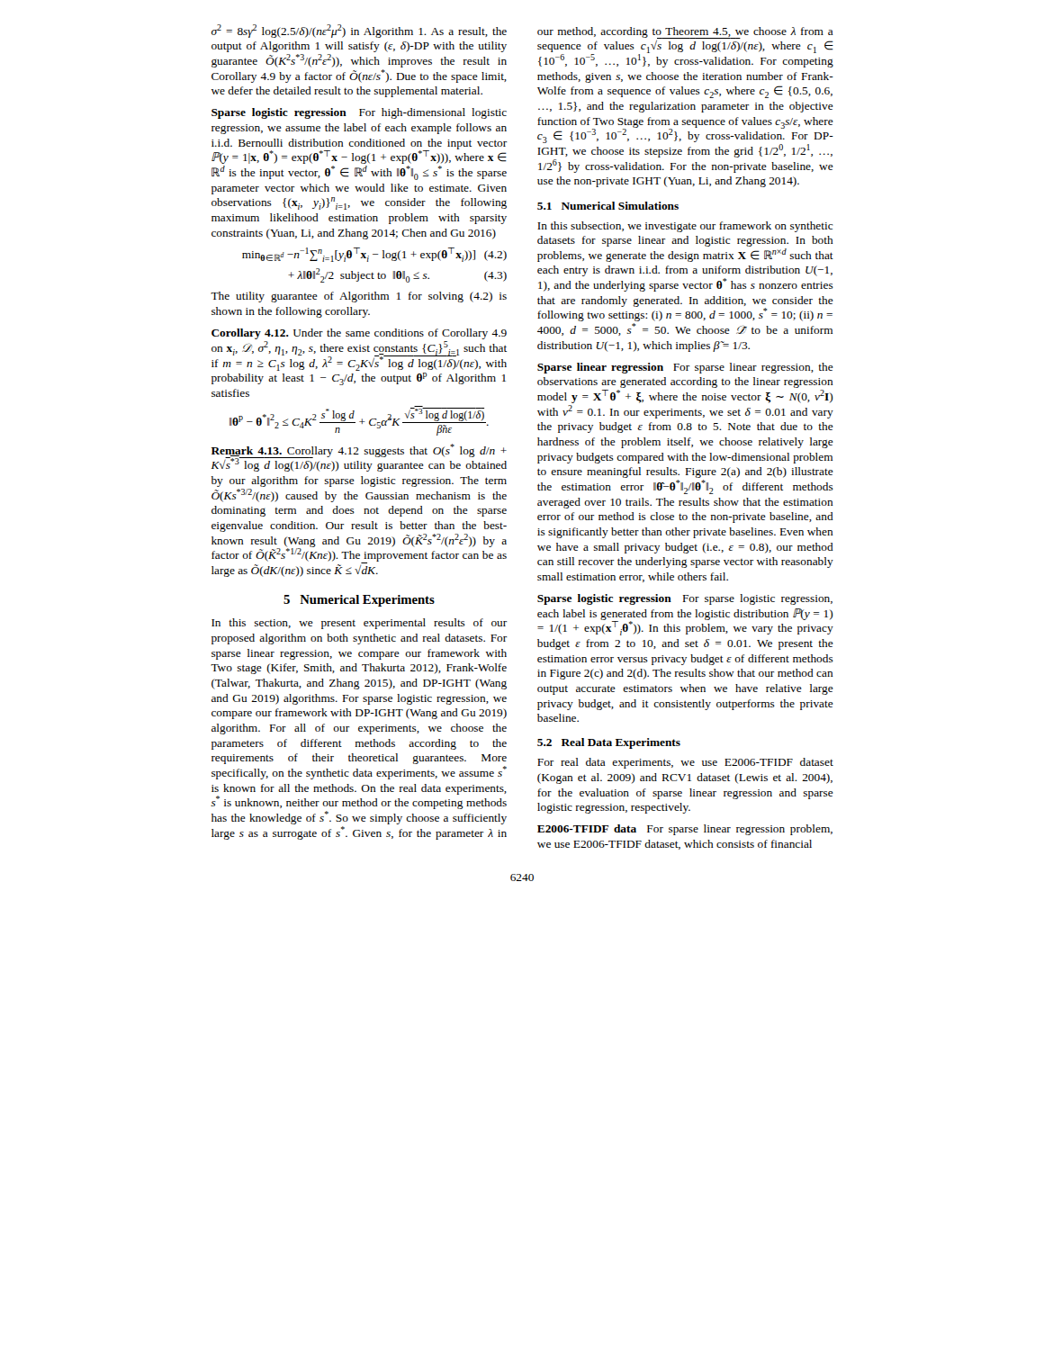σ2 = 8sγ2 log(2.5/δ)/(nε2μ2) in Algorithm 1. As a result, the output of Algorithm 1 will satisfy (ε, δ)-DP with the utility guarantee Õ(K2s*3/(n2ε2)), which improves the result in Corollary 4.9 by a factor of Õ(nε/s*). Due to the space limit, we defer the detailed result to the supplemental material.
Sparse logistic regression For high-dimensional logistic regression, we assume the label of each example follows an i.i.d. Bernoulli distribution conditioned on the input vector ℙ(y = 1|x, θ*) = exp(θ*⊤x − log(1 + exp(θ*⊤x))), where x ∈ ℝd is the input vector, θ* ∈ ℝd with ‖θ*‖0 ≤ s* is the sparse parameter vector which we would like to estimate. Given observations {(xi, yi)}ni=1, we consider the following maximum likelihood estimation problem with sparsity constraints (Yuan, Li, and Zhang 2014; Chen and Gu 2016)
minθ∈ℝd −n−1∑ni=1[yiθ⊤xi − log(1 + exp(θ⊤xi))] (4.2)
+ λ‖θ‖22/2 subject to ‖θ‖0 ≤ s. (4.3)
The utility guarantee of Algorithm 1 for solving (4.2) is shown in the following corollary.
Corollary 4.12. Under the same conditions of Corollary 4.9 on xi, 𝒟, σ2, η1, η2, s, there exist constants {Ci}5i=1 such that if m = n ≥ C1s log d, λ2 = C2K√s* log d log(1/δ)/(nε), with probability at least 1 − C3/d, the output θp of Algorithm 1 satisfies
‖θp − θ*‖22 ≤ C4K2 s* log d n + C5α̃2K √s*3 log d log(1/δ) β̃nε.
Remark 4.13. Corollary 4.12 suggests that O(s* log d/n + K√s*3 log d log(1/δ)/(nε)) utility guarantee can be obtained by our algorithm for sparse logistic regression. The term Õ(Ks*3/2/(nε)) caused by the Gaussian mechanism is the dominating term and does not depend on the sparse eigenvalue condition. Our result is better than the best-known result (Wang and Gu 2019) Õ(K̃2s*2/(n2ε2)) by a factor of Õ(K̃2s*1/2/(Knε)). The improvement factor can be as large as Õ(dK/(nε)) since K̃ ≤ √dK.
5 Numerical Experiments
In this section, we present experimental results of our proposed algorithm on both synthetic and real datasets. For sparse linear regression, we compare our framework with Two stage (Kifer, Smith, and Thakurta 2012), Frank-Wolfe (Talwar, Thakurta, and Zhang 2015), and DP-IGHT (Wang and Gu 2019) algorithms. For sparse logistic regression, we compare our framework with DP-IGHT (Wang and Gu 2019) algorithm. For all of our experiments, we choose the parameters of different methods according to the requirements of their theoretical guarantees. More specifically, on the synthetic data experiments, we assume s* is known for all the methods. On the real data experiments, s* is unknown, neither our method or the competing methods has the knowledge of s*. So we simply choose a sufficiently large s as a surrogate of s*. Given s, for the parameter λ in our method, according to Theorem 4.5, we choose λ from a sequence of values c1√s log d log(1/δ)/(nε), where c1 ∈ {10−6, 10−5, …, 101}, by cross-validation. For competing methods, given s, we choose the iteration number of Frank-Wolfe from a sequence of values c2s, where c2 ∈ {0.5, 0.6, …, 1.5}, and the regularization parameter in the objective function of Two Stage from a sequence of values c3s/ε, where c3 ∈ {10−3, 10−2, …, 102}, by cross-validation. For DP-IGHT, we choose its stepsize from the grid {1/20, 1/21, …, 1/26} by cross-validation. For the non-private baseline, we use the non-private IGHT (Yuan, Li, and Zhang 2014).
5.1 Numerical Simulations
In this subsection, we investigate our framework on synthetic datasets for sparse linear and logistic regression. In both problems, we generate the design matrix X ∈ ℝn×d such that each entry is drawn i.i.d. from a uniform distribution U(−1, 1), and the underlying sparse vector θ* has s nonzero entries that are randomly generated. In addition, we consider the following two settings: (i) n = 800, d = 1000, s* = 10; (ii) n = 4000, d = 5000, s* = 50. We choose 𝒟̃ to be a uniform distribution U(−1, 1), which implies β̃ = 1/3.
Sparse linear regression For sparse linear regression, the observations are generated according to the linear regression model y = X⊤θ* + ξ, where the noise vector ξ ∼ N(0, ν2I) with ν2 = 0.1. In our experiments, we set δ = 0.01 and vary the privacy budget ε from 0.8 to 5. Note that due to the hardness of the problem itself, we choose relatively large privacy budgets compared with the low-dimensional problem to ensure meaningful results. Figure 2(a) and 2(b) illustrate the estimation error ‖θ̂−θ*‖2/‖θ*‖2 of different methods averaged over 10 trails. The results show that the estimation error of our method is close to the non-private baseline, and is significantly better than other private baselines. Even when we have a small privacy budget (i.e., ε = 0.8), our method can still recover the underlying sparse vector with reasonably small estimation error, while others fail.
Sparse logistic regression For sparse logistic regression, each label is generated from the logistic distribution ℙ(y = 1) = 1/(1 + exp(x⊤iθ*)). In this problem, we vary the privacy budget ε from 2 to 10, and set δ = 0.01. We present the estimation error versus privacy budget ε of different methods in Figure 2(c) and 2(d). The results show that our method can output accurate estimators when we have relative large privacy budget, and it consistently outperforms the private baseline.
5.2 Real Data Experiments
For real data experiments, we use E2006-TFIDF dataset (Kogan et al. 2009) and RCV1 dataset (Lewis et al. 2004), for the evaluation of sparse linear regression and sparse logistic regression, respectively.
E2006-TFIDF data For sparse linear regression problem, we use E2006-TFIDF dataset, which consists of financial
6240